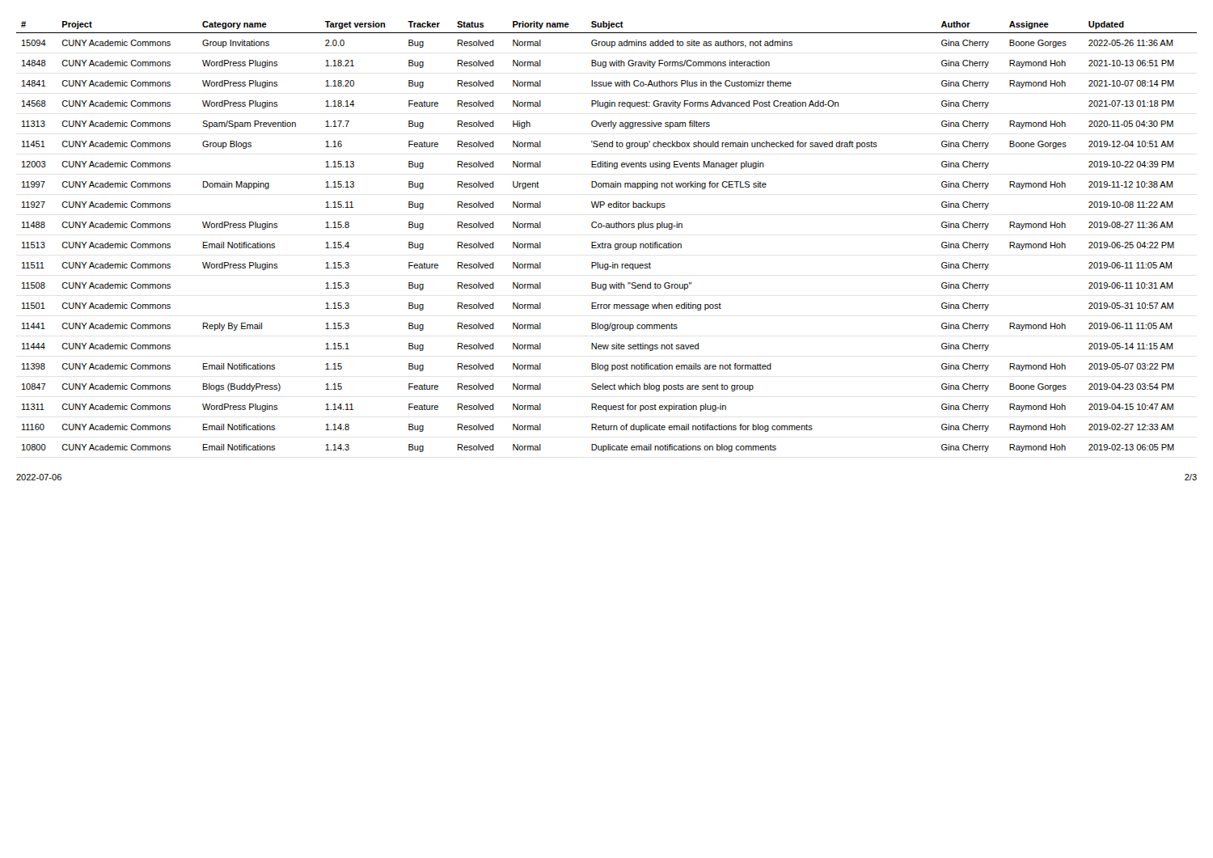| # | Project | Category name | Target version | Tracker | Status | Priority name | Subject | Author | Assignee | Updated |
| --- | --- | --- | --- | --- | --- | --- | --- | --- | --- | --- |
| 15094 | CUNY Academic Commons | Group Invitations | 2.0.0 | Bug | Resolved | Normal | Group admins added to site as authors, not admins | Gina Cherry | Boone Gorges | 2022-05-26 11:36 AM |
| 14848 | CUNY Academic Commons | WordPress Plugins | 1.18.21 | Bug | Resolved | Normal | Bug with Gravity Forms/Commons interaction | Gina Cherry | Raymond Hoh | 2021-10-13 06:51 PM |
| 14841 | CUNY Academic Commons | WordPress Plugins | 1.18.20 | Bug | Resolved | Normal | Issue with Co-Authors Plus in the Customizr theme | Gina Cherry | Raymond Hoh | 2021-10-07 08:14 PM |
| 14568 | CUNY Academic Commons | WordPress Plugins | 1.18.14 | Feature | Resolved | Normal | Plugin request: Gravity Forms Advanced Post Creation Add-On | Gina Cherry | | 2021-07-13 01:18 PM |
| 11313 | CUNY Academic Commons | Spam/Spam Prevention | 1.17.7 | Bug | Resolved | High | Overly aggressive spam filters | Gina Cherry | Raymond Hoh | 2020-11-05 04:30 PM |
| 11451 | CUNY Academic Commons | Group Blogs | 1.16 | Feature | Resolved | Normal | 'Send to group' checkbox should remain unchecked for saved draft posts | Gina Cherry | Boone Gorges | 2019-12-04 10:51 AM |
| 12003 | CUNY Academic Commons | | 1.15.13 | Bug | Resolved | Normal | Editing events using Events Manager plugin | Gina Cherry | | 2019-10-22 04:39 PM |
| 11997 | CUNY Academic Commons | Domain Mapping | 1.15.13 | Bug | Resolved | Urgent | Domain mapping not working for CETLS site | Gina Cherry | Raymond Hoh | 2019-11-12 10:38 AM |
| 11927 | CUNY Academic Commons | | 1.15.11 | Bug | Resolved | Normal | WP editor backups | Gina Cherry | | 2019-10-08 11:22 AM |
| 11488 | CUNY Academic Commons | WordPress Plugins | 1.15.8 | Bug | Resolved | Normal | Co-authors plus plug-in | Gina Cherry | Raymond Hoh | 2019-08-27 11:36 AM |
| 11513 | CUNY Academic Commons | Email Notifications | 1.15.4 | Bug | Resolved | Normal | Extra group notification | Gina Cherry | Raymond Hoh | 2019-06-25 04:22 PM |
| 11511 | CUNY Academic Commons | WordPress Plugins | 1.15.3 | Feature | Resolved | Normal | Plug-in request | Gina Cherry | | 2019-06-11 11:05 AM |
| 11508 | CUNY Academic Commons | | 1.15.3 | Bug | Resolved | Normal | Bug with "Send to Group" | Gina Cherry | | 2019-06-11 10:31 AM |
| 11501 | CUNY Academic Commons | | 1.15.3 | Bug | Resolved | Normal | Error message when editing post | Gina Cherry | | 2019-05-31 10:57 AM |
| 11441 | CUNY Academic Commons | Reply By Email | 1.15.3 | Bug | Resolved | Normal | Blog/group comments | Gina Cherry | Raymond Hoh | 2019-06-11 11:05 AM |
| 11444 | CUNY Academic Commons | | 1.15.1 | Bug | Resolved | Normal | New site settings not saved | Gina Cherry | | 2019-05-14 11:15 AM |
| 11398 | CUNY Academic Commons | Email Notifications | 1.15 | Bug | Resolved | Normal | Blog post notification emails are not formatted | Gina Cherry | Raymond Hoh | 2019-05-07 03:22 PM |
| 10847 | CUNY Academic Commons | Blogs (BuddyPress) | 1.15 | Feature | Resolved | Normal | Select which blog posts are sent to group | Gina Cherry | Boone Gorges | 2019-04-23 03:54 PM |
| 11311 | CUNY Academic Commons | WordPress Plugins | 1.14.11 | Feature | Resolved | Normal | Request for post expiration plug-in | Gina Cherry | Raymond Hoh | 2019-04-15 10:47 AM |
| 11160 | CUNY Academic Commons | Email Notifications | 1.14.8 | Bug | Resolved | Normal | Return of duplicate email notifactions for blog comments | Gina Cherry | Raymond Hoh | 2019-02-27 12:33 AM |
| 10800 | CUNY Academic Commons | Email Notifications | 1.14.3 | Bug | Resolved | Normal | Duplicate email notifications on blog comments | Gina Cherry | Raymond Hoh | 2019-02-13 06:05 PM |
2022-07-06 2/3